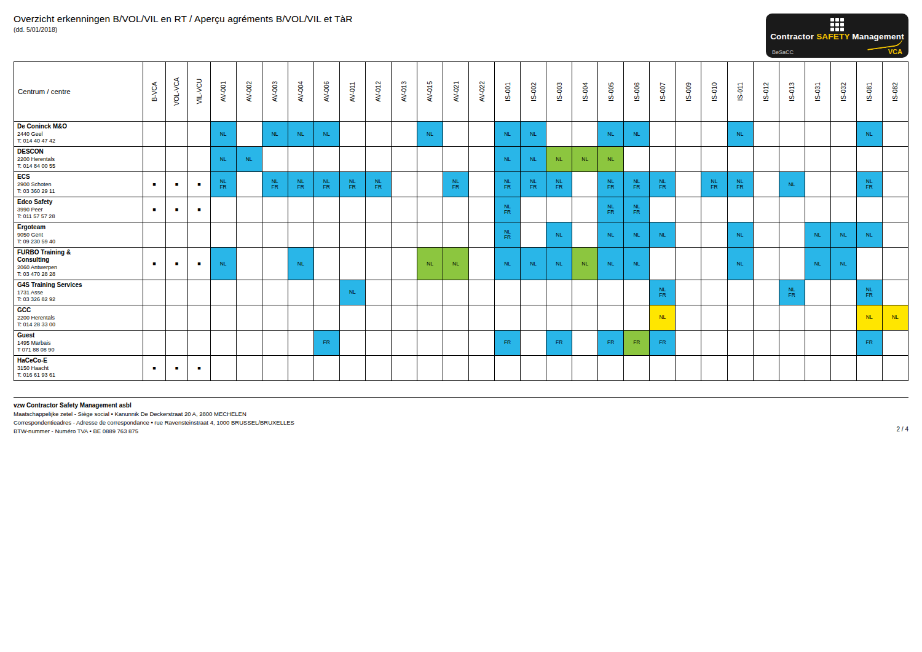Overzicht erkenningen B/VOL/VIL en RT / Aperçu agréments B/VOL/VIL et TàR
(dd. 5/01/2018)
Contractor SAFETY Management
BeSaCC VCA
| Centrum / centre | B-VCA | VOL-VCA | VIL-VCU | AV-001 | AV-002 | AV-003 | AV-004 | AV-006 | AV-011 | AV-012 | AV-013 | AV-015 | AV-021 | AV-022 | IS-001 | IS-002 | IS-003 | IS-004 | IS-005 | IS-006 | IS-007 | IS-009 | IS-010 | IS-011 | IS-012 | IS-013 | IS-031 | IS-032 | IS-081 | IS-082 |
| --- | --- | --- | --- | --- | --- | --- | --- | --- | --- | --- | --- | --- | --- | --- | --- | --- | --- | --- | --- | --- | --- | --- | --- | --- | --- | --- | --- | --- | --- | --- |
| De Coninck M&O 2440 Geel T: 014 40 47 42 | | | | NL | | NL | NL | NL | | | | NL | | | NL | NL | | | NL | NL | | | | NL | | | | | NL | |
| DESCON 2200 Herentals T: 014 84 00 55 | | | | NL | NL | | | | | | | | | | NL | NL | NL | NL | NL | | | | | | | | | | | |
| ECS 2900 Schoten T: 03 360 29 11 | ■ | ■ | ■ | NL FR | | NL FR | NL FR | NL FR | NL FR | NL FR | | | NL FR | | NL FR | NL FR | NL FR | | NL FR | NL FR | NL FR | | NL FR | NL FR | | NL | | | NL FR | |
| Edco Safety 3990 Peer T: 011 57 57 28 | ■ | ■ | ■ | | | | | | | | | | | | NL FR | | | | NL FR | NL FR | | | | | | | | | | |
| Ergoteam 9050 Gent T: 09 230 59 40 | | | | | | | | | | | | | | | NL FR | | NL | | NL | NL | NL | | | NL | | | NL | NL | NL | |
| FURBO Training & Consulting 2060 Antwerpen T: 03 470 28 28 | ■ | ■ | ■ | NL | | | NL | | | | | NL | NL | | NL | NL | NL | NL | NL | NL | | | | NL | | | NL | NL | | |
| G4S Training Services 1731 Asse T: 03 326 82 92 | | | | | | | | | NL | | | | | | | | | | | | NL FR | | | | | NL FR | | | NL FR | |
| GCC 2200 Herentals T: 014 28 33 00 | | | | | | | | | | | | | | | | | | | | | NL | | | | | | | | NL | NL |
| Guest 1495 Marbais T 071 88 08 90 | | | | | | | | FR | | | | | | | FR | | FR | | FR | FR | FR | | | | | | | | FR | |
| HaCeCo-E 3150 Haacht T: 016 61 93 61 | ■ | ■ | ■ | | | | | | | | | | | | | | | | | | | | | | | | | | | |
vzw Contractor Safety Management asbl
Maatschappelijke zetel - Siège social • Kanunnik De Deckerstraat 20 A, 2800 MECHELEN
Correspondentieadres - Adresse de correspondance • rue Ravensteinstraat 4, 1000 BRUSSEL/BRUXELLES
BTW-nummer - Numéro TVA • BE 0889 763 875 2 / 4